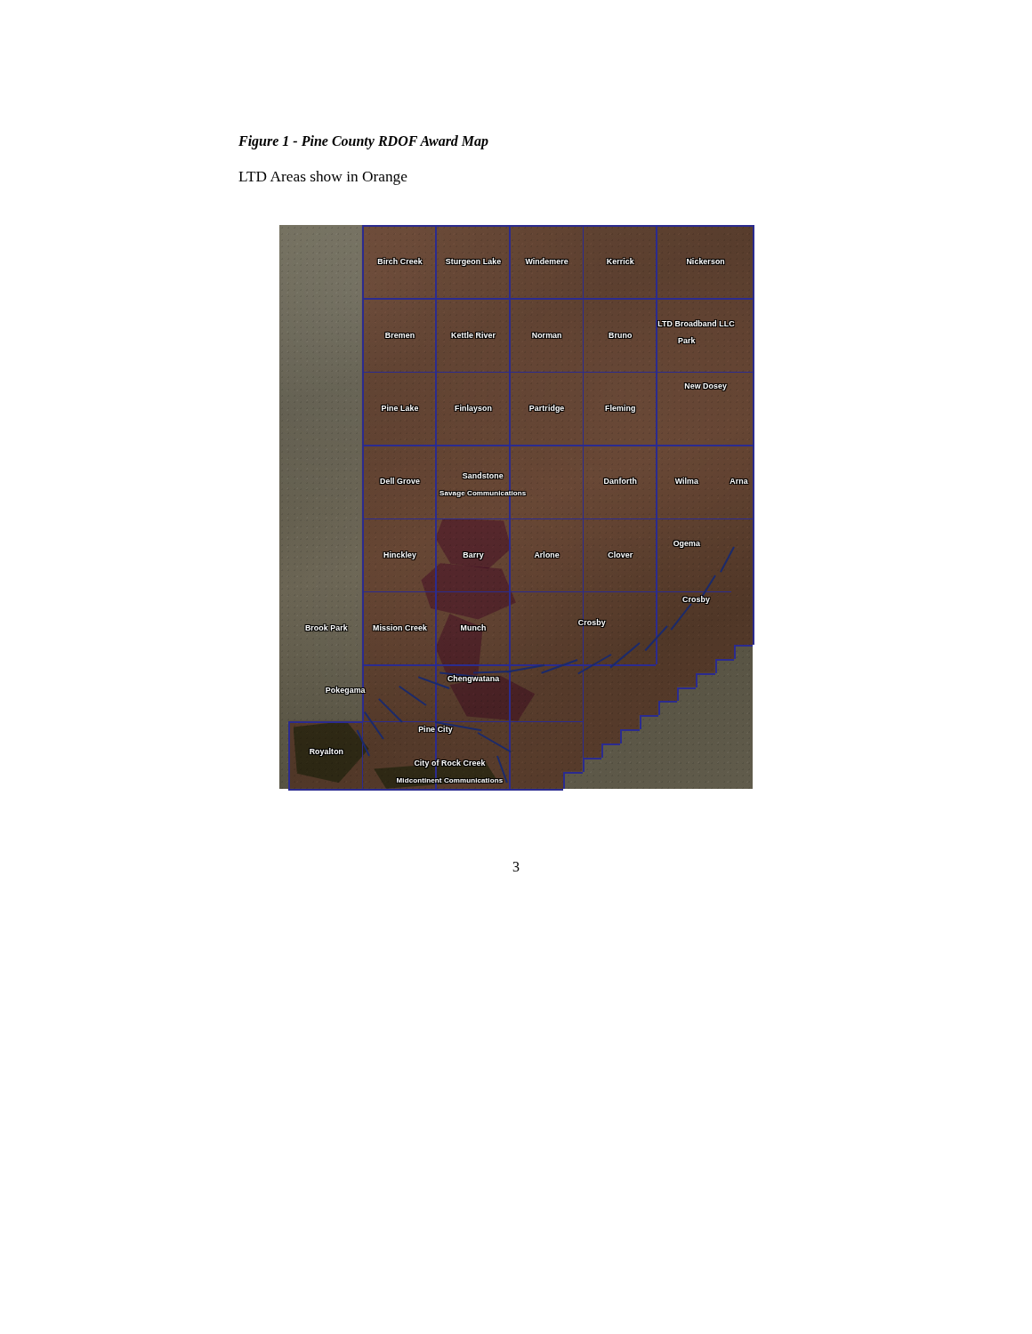Figure 1 - Pine County RDOF Award Map
LTD Areas show in Orange
Birch Creek
Sturgeon Lake
Windemere
Kerrick
Nickerson
Bremen
Kettle River
Norman
Bruno
LTD Broadband LLC
Park
Pine Lake
Finlayson
Partridge
Fleming
New Dosey
Dell Grove
Sandstone
Savage Communications
Danforth
Wilma
Arna
Hinckley
Barry
Arlone
Clover
Ogema
Crosby
Crosby
Brook Park
Mission Creek
Munch
Pokegama
Chengwatana
Pine City
Royalton
City of Rock Creek
Midcontinent Communications
3